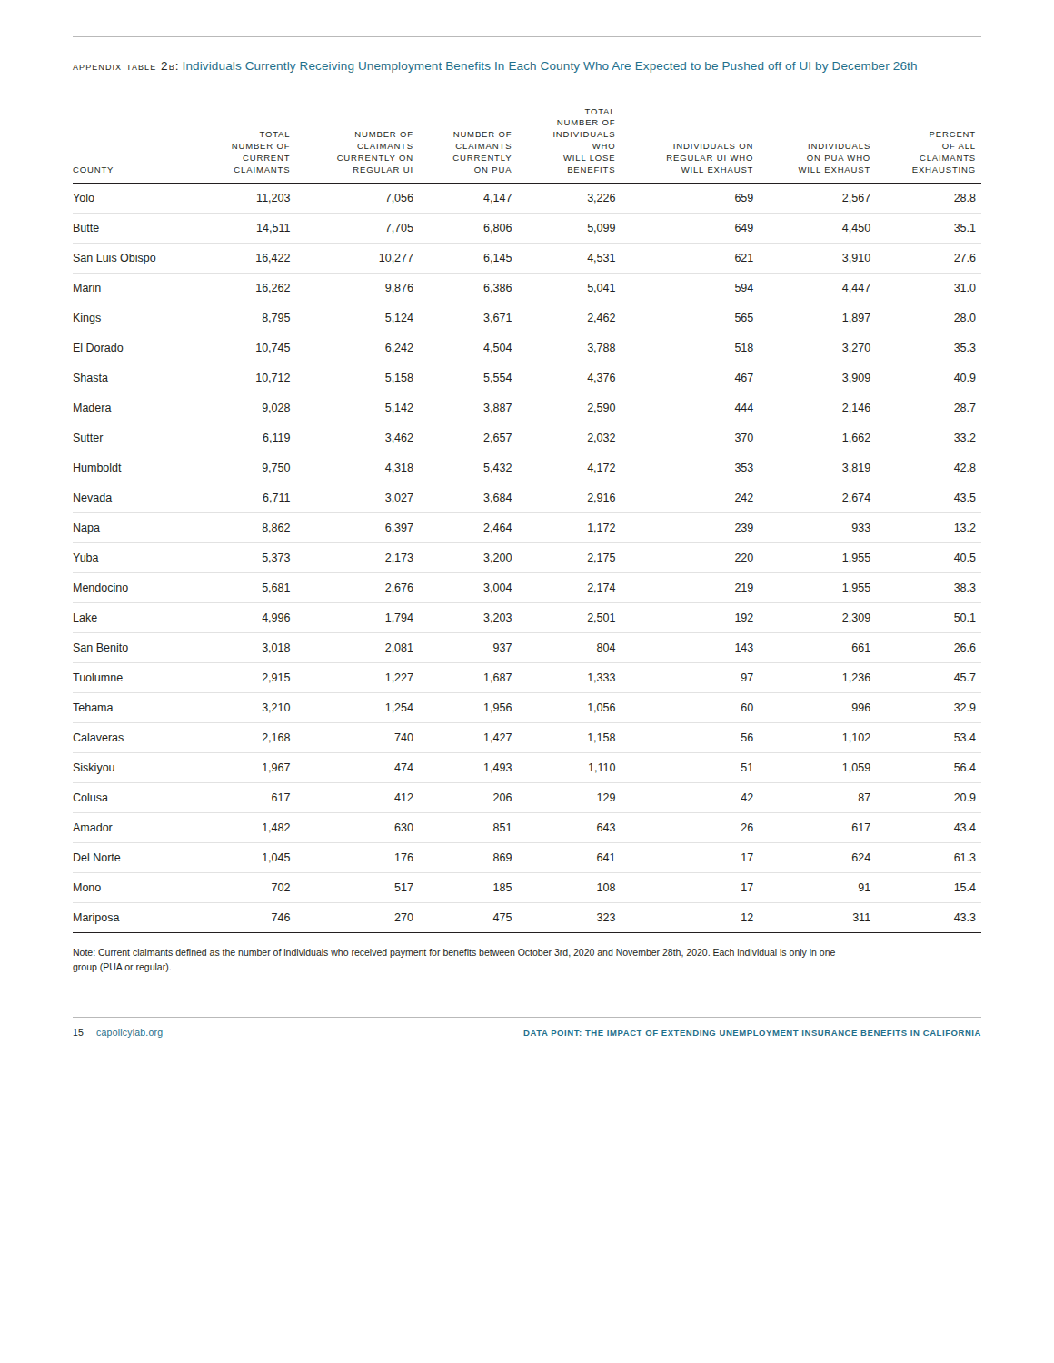Appendix Table 2B: Individuals Currently Receiving Unemployment Benefits In Each County Who Are Expected to be Pushed off of UI by December 26th
| County | Total Number of Current Claimants | Number of Claimants Currently on Regular UI | Number of Claimants Currently on PUA | Total Number of Individuals Who Will Lose Benefits | Individuals on Regular UI Who Will Exhaust | Individuals on PUA Who Will Exhaust | Percent of All Claimants Exhausting |
| --- | --- | --- | --- | --- | --- | --- | --- |
| Yolo | 11,203 | 7,056 | 4,147 | 3,226 | 659 | 2,567 | 28.8 |
| Butte | 14,511 | 7,705 | 6,806 | 5,099 | 649 | 4,450 | 35.1 |
| San Luis Obispo | 16,422 | 10,277 | 6,145 | 4,531 | 621 | 3,910 | 27.6 |
| Marin | 16,262 | 9,876 | 6,386 | 5,041 | 594 | 4,447 | 31.0 |
| Kings | 8,795 | 5,124 | 3,671 | 2,462 | 565 | 1,897 | 28.0 |
| El Dorado | 10,745 | 6,242 | 4,504 | 3,788 | 518 | 3,270 | 35.3 |
| Shasta | 10,712 | 5,158 | 5,554 | 4,376 | 467 | 3,909 | 40.9 |
| Madera | 9,028 | 5,142 | 3,887 | 2,590 | 444 | 2,146 | 28.7 |
| Sutter | 6,119 | 3,462 | 2,657 | 2,032 | 370 | 1,662 | 33.2 |
| Humboldt | 9,750 | 4,318 | 5,432 | 4,172 | 353 | 3,819 | 42.8 |
| Nevada | 6,711 | 3,027 | 3,684 | 2,916 | 242 | 2,674 | 43.5 |
| Napa | 8,862 | 6,397 | 2,464 | 1,172 | 239 | 933 | 13.2 |
| Yuba | 5,373 | 2,173 | 3,200 | 2,175 | 220 | 1,955 | 40.5 |
| Mendocino | 5,681 | 2,676 | 3,004 | 2,174 | 219 | 1,955 | 38.3 |
| Lake | 4,996 | 1,794 | 3,203 | 2,501 | 192 | 2,309 | 50.1 |
| San Benito | 3,018 | 2,081 | 937 | 804 | 143 | 661 | 26.6 |
| Tuolumne | 2,915 | 1,227 | 1,687 | 1,333 | 97 | 1,236 | 45.7 |
| Tehama | 3,210 | 1,254 | 1,956 | 1,056 | 60 | 996 | 32.9 |
| Calaveras | 2,168 | 740 | 1,427 | 1,158 | 56 | 1,102 | 53.4 |
| Siskiyou | 1,967 | 474 | 1,493 | 1,110 | 51 | 1,059 | 56.4 |
| Colusa | 617 | 412 | 206 | 129 | 42 | 87 | 20.9 |
| Amador | 1,482 | 630 | 851 | 643 | 26 | 617 | 43.4 |
| Del Norte | 1,045 | 176 | 869 | 641 | 17 | 624 | 61.3 |
| Mono | 702 | 517 | 185 | 108 | 17 | 91 | 15.4 |
| Mariposa | 746 | 270 | 475 | 323 | 12 | 311 | 43.3 |
Note: Current claimants defined as the number of individuals who received payment for benefits between October 3rd, 2020 and November 28th, 2020. Each individual is only in one group (PUA or regular).
15 capolicylab.org Data Point: The Impact of Extending Unemployment Insurance Benefits in California